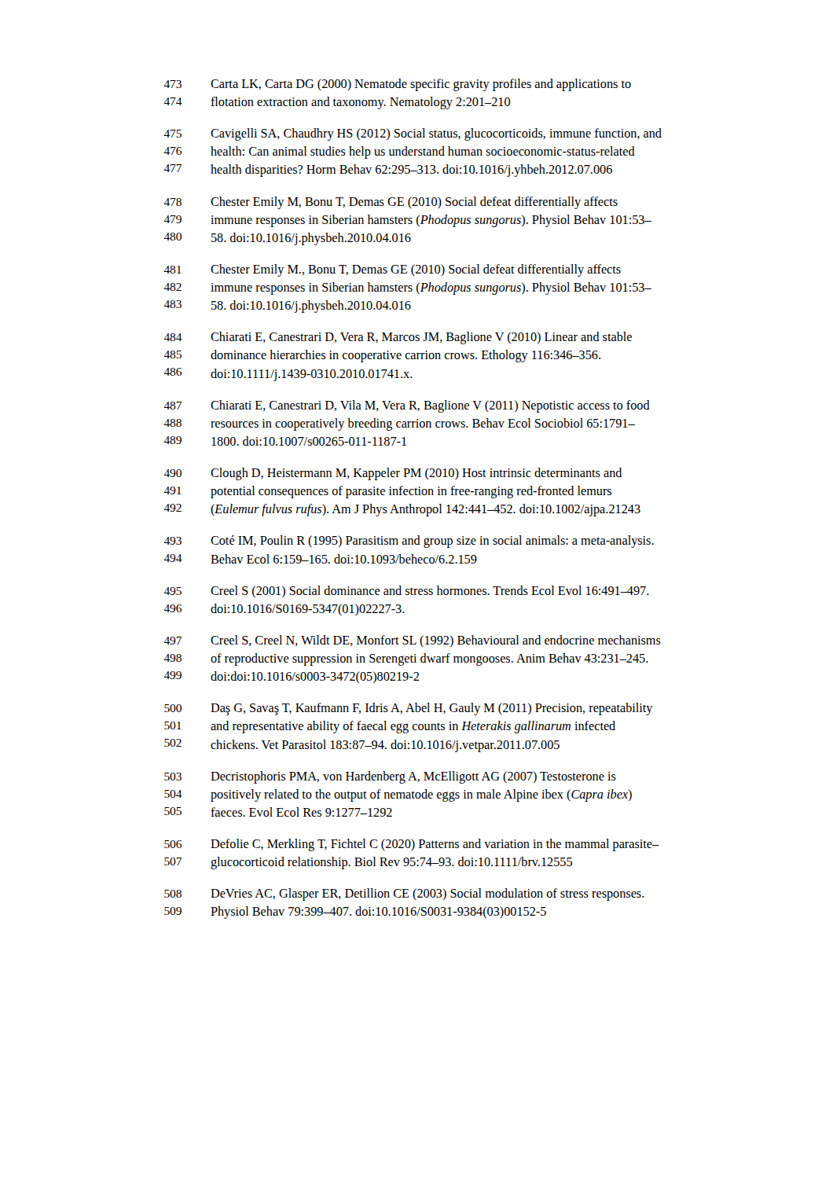473 474
Carta LK, Carta DG (2000) Nematode specific gravity profiles and applications to flotation extraction and taxonomy. Nematology 2:201–210
475 476 477
Cavigelli SA, Chaudhry HS (2012) Social status, glucocorticoids, immune function, and health: Can animal studies help us understand human socioeconomic-status-related health disparities? Horm Behav 62:295–313. doi:10.1016/j.yhbeh.2012.07.006
478 479 480
Chester Emily M, Bonu T, Demas GE (2010) Social defeat differentially affects immune responses in Siberian hamsters (Phodopus sungorus). Physiol Behav 101:53–58. doi:10.1016/j.physbeh.2010.04.016
481 482 483
Chester Emily M., Bonu T, Demas GE (2010) Social defeat differentially affects immune responses in Siberian hamsters (Phodopus sungorus). Physiol Behav 101:53–58. doi:10.1016/j.physbeh.2010.04.016
484 485 486
Chiarati E, Canestrari D, Vera R, Marcos JM, Baglione V (2010) Linear and stable dominance hierarchies in cooperative carrion crows. Ethology 116:346–356. doi:10.1111/j.1439-0310.2010.01741.x.
487 488 489
Chiarati E, Canestrari D, Vila M, Vera R, Baglione V (2011) Nepotistic access to food resources in cooperatively breeding carrion crows. Behav Ecol Sociobiol 65:1791–1800. doi:10.1007/s00265-011-1187-1
490 491 492
Clough D, Heistermann M, Kappeler PM (2010) Host intrinsic determinants and potential consequences of parasite infection in free-ranging red-fronted lemurs (Eulemur fulvus rufus). Am J Phys Anthropol 142:441–452. doi:10.1002/ajpa.21243
493 494
Coté IM, Poulin R (1995) Parasitism and group size in social animals: a meta-analysis. Behav Ecol 6:159–165. doi:10.1093/beheco/6.2.159
495 496
Creel S (2001) Social dominance and stress hormones. Trends Ecol Evol 16:491–497. doi:10.1016/S0169-5347(01)02227-3.
497 498 499
Creel S, Creel N, Wildt DE, Monfort SL (1992) Behavioural and endocrine mechanisms of reproductive suppression in Serengeti dwarf mongooses. Anim Behav 43:231–245. doi:doi:10.1016/s0003-3472(05)80219-2
500 501 502
Daş G, Savaş T, Kaufmann F, Idris A, Abel H, Gauly M (2011) Precision, repeatability and representative ability of faecal egg counts in Heterakis gallinarum infected chickens. Vet Parasitol 183:87–94. doi:10.1016/j.vetpar.2011.07.005
503 504 505
Decristophoris PMA, von Hardenberg A, McElligott AG (2007) Testosterone is positively related to the output of nematode eggs in male Alpine ibex (Capra ibex) faeces. Evol Ecol Res 9:1277–1292
506 507
Defolie C, Merkling T, Fichtel C (2020) Patterns and variation in the mammal parasite–glucocorticoid relationship. Biol Rev 95:74–93. doi:10.1111/brv.12555
508 509
DeVries AC, Glasper ER, Detillion CE (2003) Social modulation of stress responses. Physiol Behav 79:399–407. doi:10.1016/S0031-9384(03)00152-5